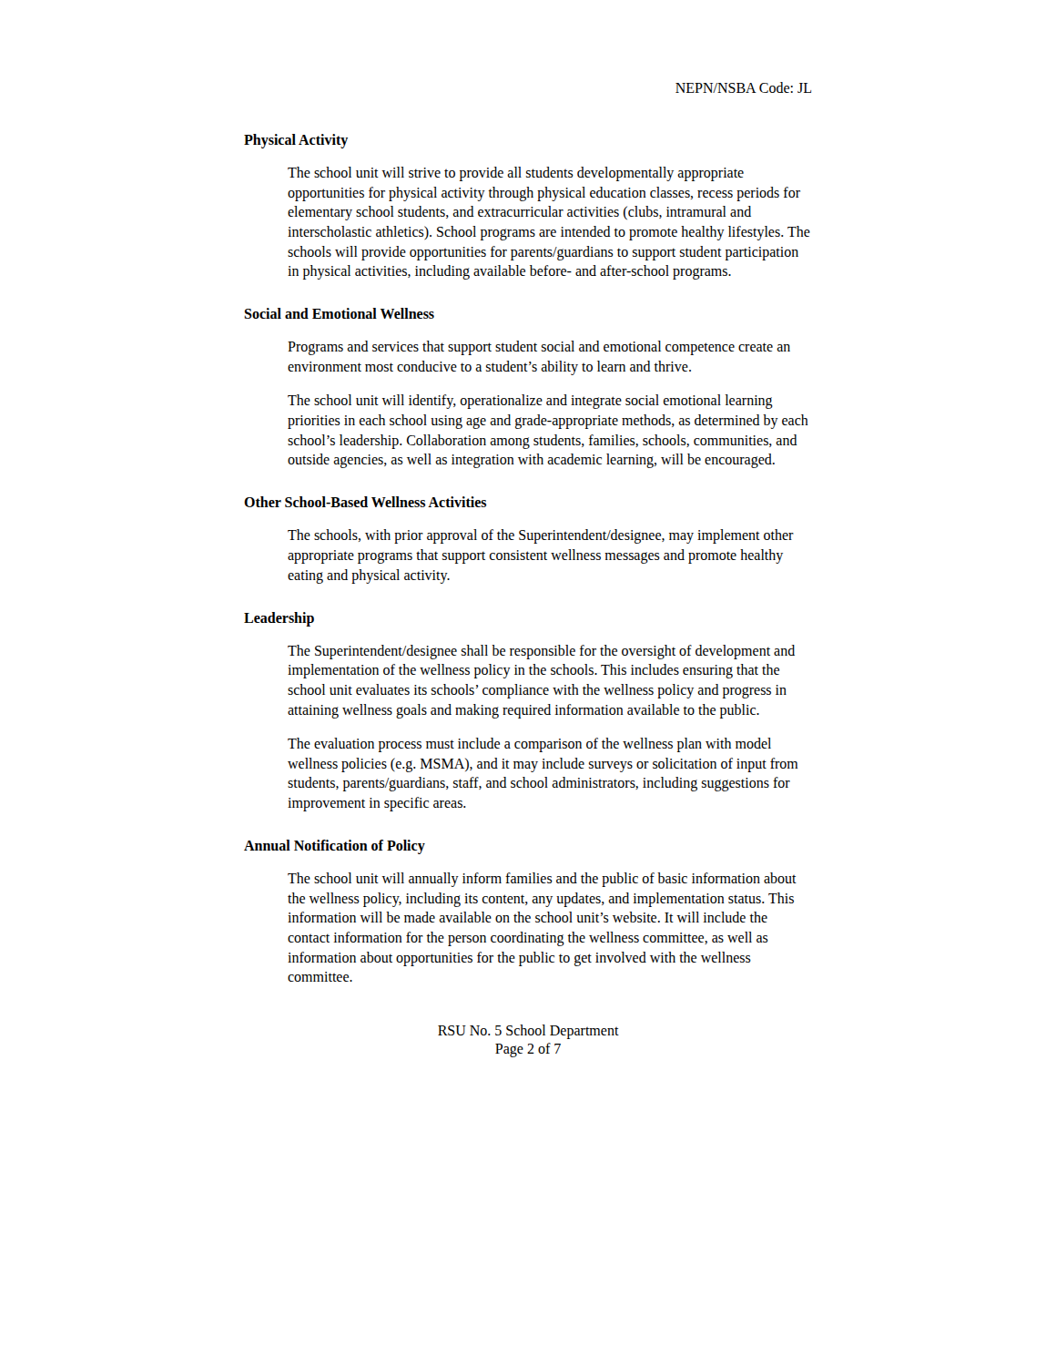NEPN/NSBA Code: JL
Physical Activity
The school unit will strive to provide all students developmentally appropriate opportunities for physical activity through physical education classes, recess periods for elementary school students, and extracurricular activities (clubs, intramural and interscholastic athletics). School programs are intended to promote healthy lifestyles. The schools will provide opportunities for parents/guardians to support student participation in physical activities, including available before- and after-school programs.
Social and Emotional Wellness
Programs and services that support student social and emotional competence create an environment most conducive to a student’s ability to learn and thrive.
The school unit will identify, operationalize and integrate social emotional learning priorities in each school using age and grade-appropriate methods, as determined by each school’s leadership. Collaboration among students, families, schools, communities, and outside agencies, as well as integration with academic learning, will be encouraged.
Other School-Based Wellness Activities
The schools, with prior approval of the Superintendent/designee, may implement other appropriate programs that support consistent wellness messages and promote healthy eating and physical activity.
Leadership
The Superintendent/designee shall be responsible for the oversight of development and implementation of the wellness policy in the schools. This includes ensuring that the school unit evaluates its schools’ compliance with the wellness policy and progress in attaining wellness goals and making required information available to the public.
The evaluation process must include a comparison of the wellness plan with model wellness policies (e.g. MSMA), and it may include surveys or solicitation of input from students, parents/guardians, staff, and school administrators, including suggestions for improvement in specific areas.
Annual Notification of Policy
The school unit will annually inform families and the public of basic information about the wellness policy, including its content, any updates, and implementation status. This information will be made available on the school unit’s website. It will include the contact information for the person coordinating the wellness committee, as well as information about opportunities for the public to get involved with the wellness committee.
RSU No. 5 School Department
Page 2 of 7